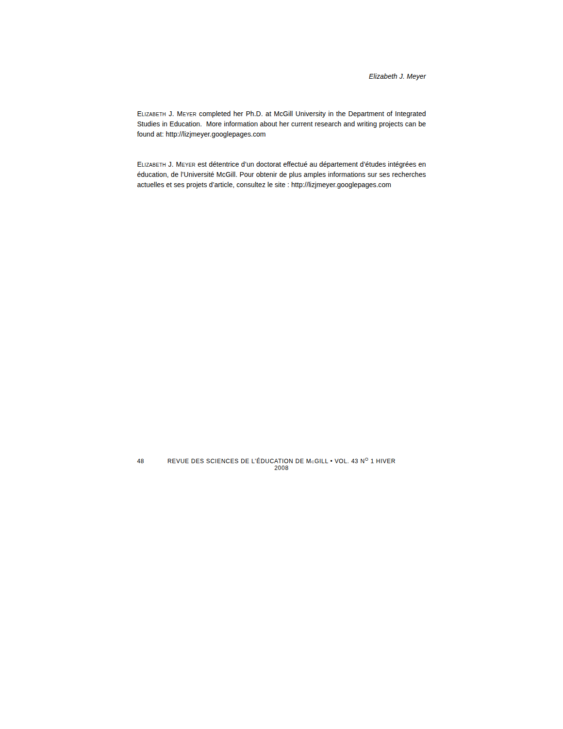Elizabeth J. Meyer
Elizabeth J. Meyer completed her Ph.D. at McGill University in the Department of Integrated Studies in Education. More information about her current research and writing projects can be found at: http://lizjmeyer.googlepages.com
Elizabeth J. Meyer est détentrice d’un doctorat effectué au département d’études intégrées en éducation, de l’Université McGill. Pour obtenir de plus amples informations sur ses recherches actuelles et ses projets d’article, consultez le site : http://lizjmeyer.googlepages.com
48
Revue des sciences de l’éducation de Mc Gill • Vol. 43 No 1 Hiver 2008